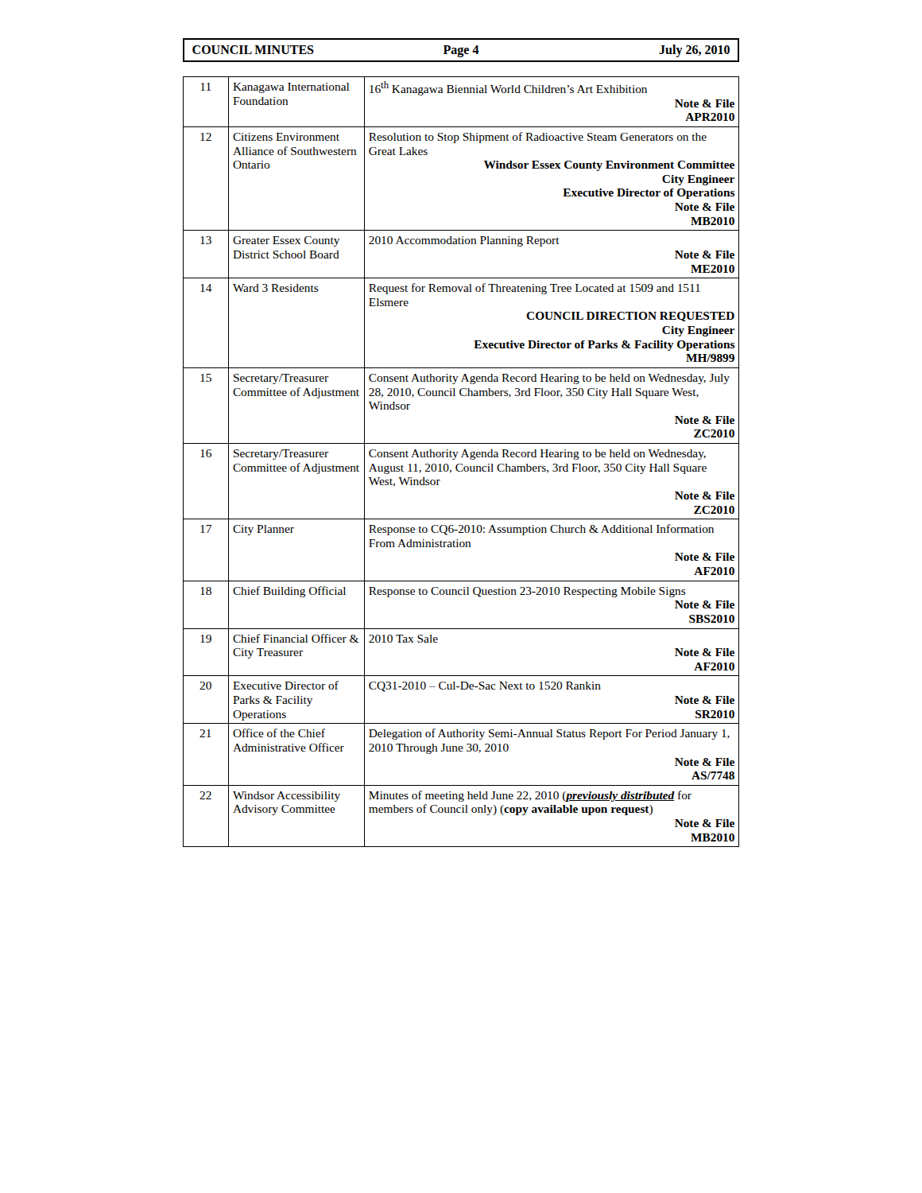COUNCIL MINUTES
Page 4
July 26, 2010
| 11 | Kanagawa International Foundation | 16 th Kanagawa Biennial World Children’s Art Exhibition Note & File APR2010 |
| 12 | Citizens Environment Alliance of Southwestern Ontario | Resolution to Stop Shipment of Radioactive Steam Generators on the Great Lakes Windsor Essex County Environment Committee City Engineer Executive Director of Operations Note & File MB2010 |
| 13 | Greater Essex County District School Board | 2010 Accommodation Planning Report Note & File ME2010 |
| 14 | Ward 3 Residents | Request for Removal of Threatening Tree Located at 1509 and 1511 Elsmere COUNCIL DIRECTION REQUESTED City Engineer Executive Director of Parks & Facility Operations MH/9899 |
| 15 | Secretary/Treasurer Committee of Adjustment | Consent Authority Agenda Record Hearing to be held on Wednesday, July 28, 2010, Council Chambers, 3rd Floor, 350 City Hall Square West, Windsor Note & File ZC2010 |
| 16 | Secretary/Treasurer Committee of Adjustment | Consent Authority Agenda Record Hearing to be held on Wednesday, August 11, 2010, Council Chambers, 3rd Floor, 350 City Hall Square West, Windsor Note & File ZC2010 |
| 17 | City Planner | Response to CQ6-2010: Assumption Church & Additional Information From Administration Note & File AF2010 |
| 18 | Chief Building Official | Response to Council Question 23-2010 Respecting Mobile Signs Note & File SBS2010 |
| 19 | Chief Financial Officer & City Treasurer | 2010 Tax Sale Note & File AF2010 |
| 20 | Executive Director of Parks & Facility Operations | CQ31-2010 – Cul-De-Sac Next to 1520 Rankin Note & File SR2010 |
| 21 | Office of the Chief Administrative Officer | Delegation of Authority Semi-Annual Status Report For Period January 1, 2010 Through June 30, 2010 Note & File AS/7748 |
| 22 | Windsor Accessibility Advisory Committee | Minutes of meeting held June 22, 2010 ( previously distributed for members of Council only) ( copy available upon request ) Note & File MB2010 |